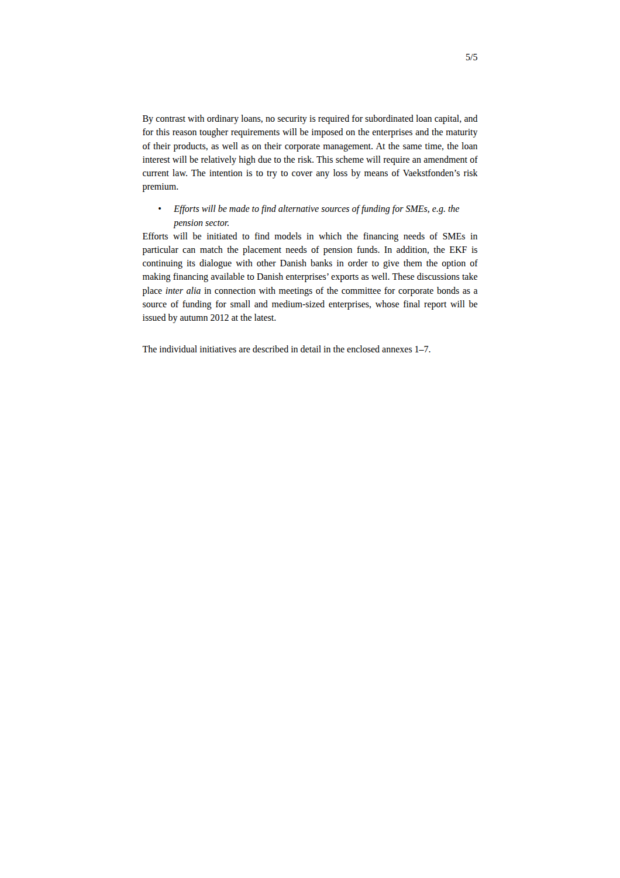5/5
By contrast with ordinary loans, no security is required for subordinated loan capital, and for this reason tougher requirements will be imposed on the enterprises and the maturity of their products, as well as on their corporate management. At the same time, the loan interest will be relatively high due to the risk. This scheme will require an amendment of current law. The intention is to try to cover any loss by means of Vaekstfonden’s risk premium.
•
Efforts will be made to find alternative sources of funding for SMEs, e.g. the pension sector.
Efforts will be initiated to find models in which the financing needs of SMEs in particular can match the placement needs of pension funds. In addition, the EKF is continuing its dialogue with other Danish banks in order to give them the option of making financing available to Danish enterprises’ exports as well. These discussions take place inter alia in connection with meetings of the committee for corporate bonds as a source of funding for small and medium-sized enterprises, whose final report will be issued by autumn 2012 at the latest.
The individual initiatives are described in detail in the enclosed annexes 1–7.